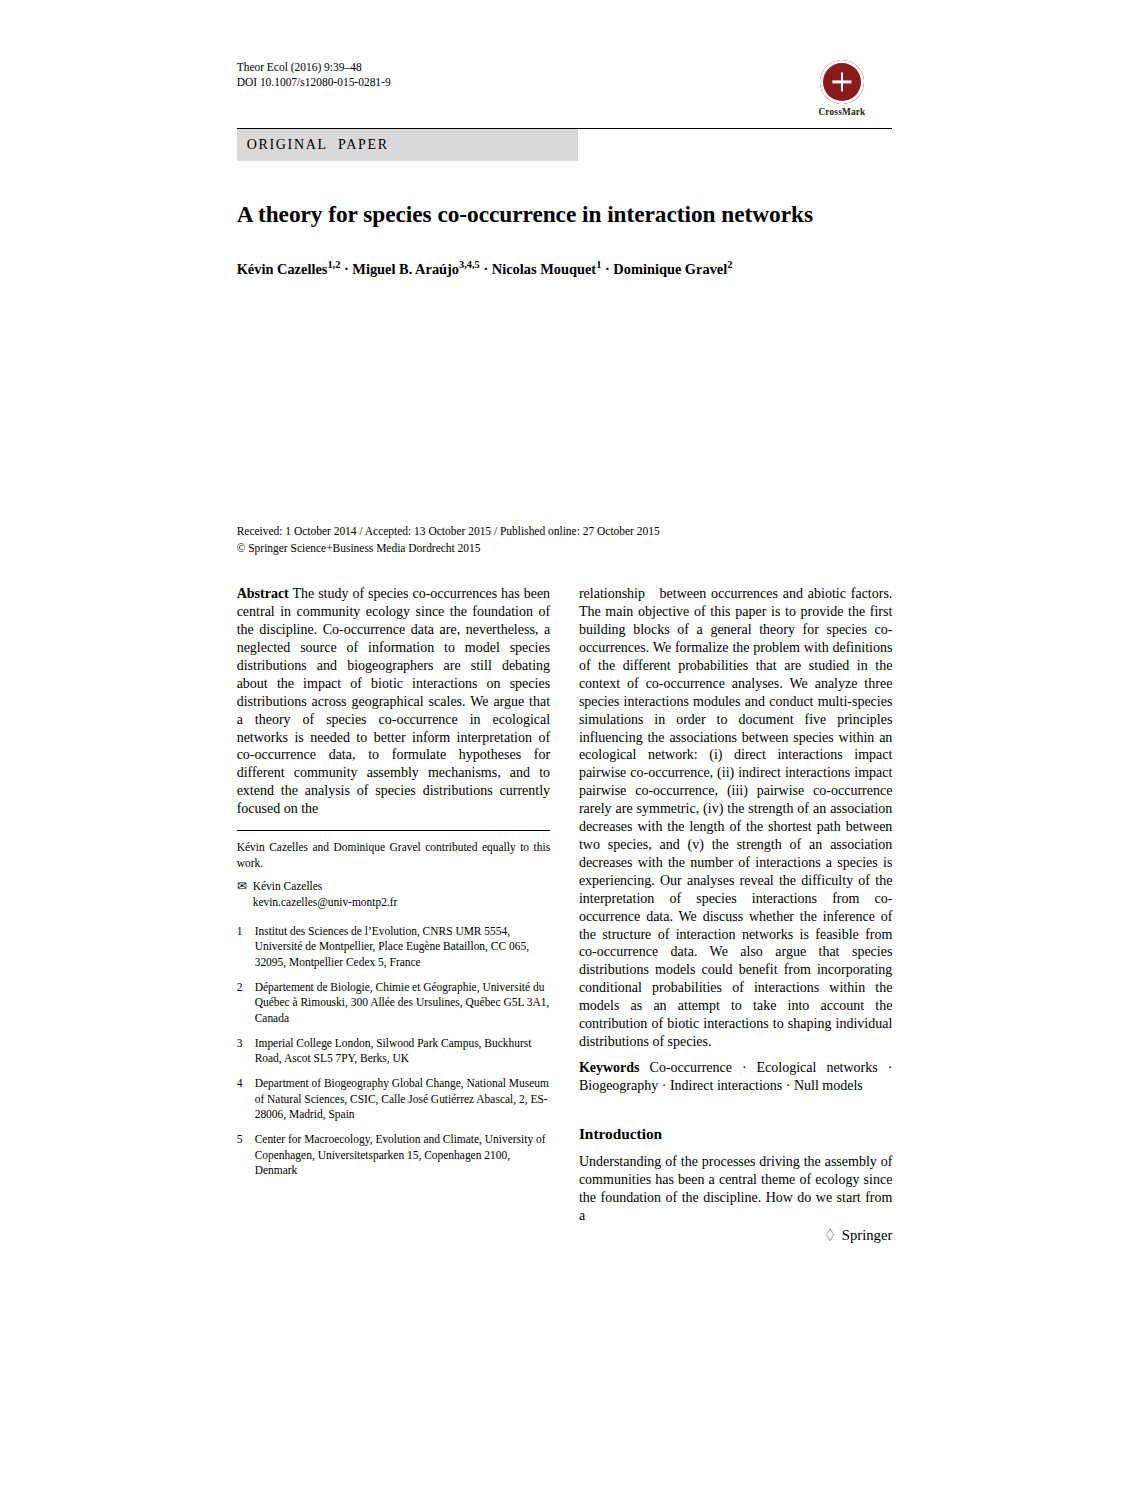Theor Ecol (2016) 9:39–48
DOI 10.1007/s12080-015-0281-9
CrossMark
ORIGINAL PAPER
A theory for species co-occurrence in interaction networks
Kévin Cazelles1,2 · Miguel B. Araújo3,4,5 · Nicolas Mouquet1 · Dominique Gravel2
Received: 1 October 2014 / Accepted: 13 October 2015 / Published online: 27 October 2015
© Springer Science+Business Media Dordrecht 2015
Abstract The study of species co-occurrences has been central in community ecology since the foundation of the discipline. Co-occurrence data are, nevertheless, a neglected source of information to model species distributions and biogeographers are still debating about the impact of biotic interactions on species distributions across geographical scales. We argue that a theory of species co-occurrence in ecological networks is needed to better inform interpretation of co-occurrence data, to formulate hypotheses for different community assembly mechanisms, and to extend the analysis of species distributions currently focused on the
Kévin Cazelles and Dominique Gravel contributed equally to this work.
✉
Kévin Cazelles
kevin.cazelles@univ-montp2.fr
Institut des Sciences de l’Evolution, CNRS UMR 5554, Université de Montpellier, Place Eugène Bataillon, CC 065, 32095, Montpellier Cedex 5, France
Département de Biologie, Chimie et Géographie, Université du Québec à Rimouski, 300 Allée des Ursulines, Québec G5L 3A1, Canada
Imperial College London, Silwood Park Campus, Buckhurst Road, Ascot SL5 7PY, Berks, UK
Department of Biogeography Global Change, National Museum of Natural Sciences, CSIC, Calle José Gutiérrez Abascal, 2, ES-28006, Madrid, Spain
Center for Macroecology, Evolution and Climate, University of Copenhagen, Universitetsparken 15, Copenhagen 2100, Denmark
relationship between occurrences and abiotic factors. The main objective of this paper is to provide the first building blocks of a general theory for species co-occurrences. We formalize the problem with definitions of the different probabilities that are studied in the context of co-occurrence analyses. We analyze three species interactions modules and conduct multi-species simulations in order to document five principles influencing the associations between species within an ecological network: (i) direct interactions impact pairwise co-occurrence, (ii) indirect interactions impact pairwise co-occurrence, (iii) pairwise co-occurrence rarely are symmetric, (iv) the strength of an association decreases with the length of the shortest path between two species, and (v) the strength of an association decreases with the number of interactions a species is experiencing. Our analyses reveal the difficulty of the interpretation of species interactions from co-occurrence data. We discuss whether the inference of the structure of interaction networks is feasible from co-occurrence data. We also argue that species distributions models could benefit from incorporating conditional probabilities of interactions within the models as an attempt to take into account the contribution of biotic interactions to shaping individual distributions of species.
Keywords Co-occurrence · Ecological networks · Biogeography · Indirect interactions · Null models
Introduction
Understanding of the processes driving the assembly of communities has been a central theme of ecology since the foundation of the discipline. How do we start from a
♢ Springer